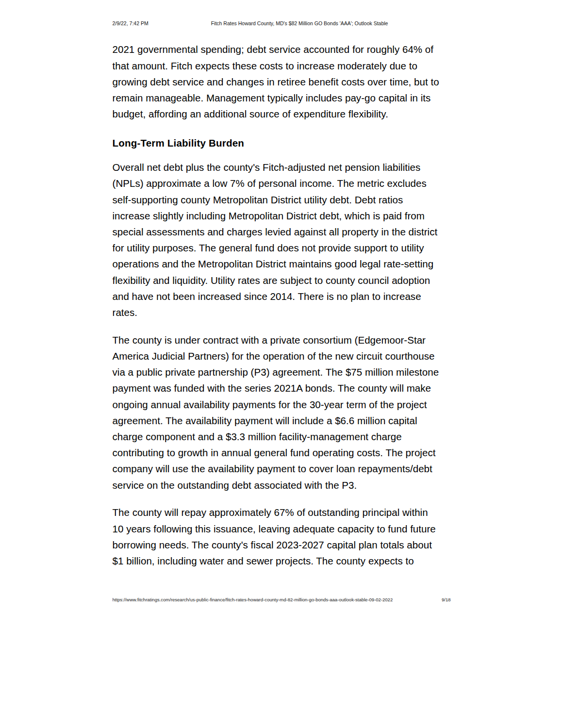2/9/22, 7:42 PM Fitch Rates Howard County, MD's $82 Million GO Bonds 'AAA'; Outlook Stable
2021 governmental spending; debt service accounted for roughly 64% of that amount. Fitch expects these costs to increase moderately due to growing debt service and changes in retiree benefit costs over time, but to remain manageable. Management typically includes pay-go capital in its budget, affording an additional source of expenditure flexibility.
Long-Term Liability Burden
Overall net debt plus the county's Fitch-adjusted net pension liabilities (NPLs) approximate a low 7% of personal income. The metric excludes self-supporting county Metropolitan District utility debt. Debt ratios increase slightly including Metropolitan District debt, which is paid from special assessments and charges levied against all property in the district for utility purposes. The general fund does not provide support to utility operations and the Metropolitan District maintains good legal rate-setting flexibility and liquidity. Utility rates are subject to county council adoption and have not been increased since 2014. There is no plan to increase rates.
The county is under contract with a private consortium (Edgemoor-Star America Judicial Partners) for the operation of the new circuit courthouse via a public private partnership (P3) agreement. The $75 million milestone payment was funded with the series 2021A bonds. The county will make ongoing annual availability payments for the 30-year term of the project agreement. The availability payment will include a $6.6 million capital charge component and a $3.3 million facility-management charge contributing to growth in annual general fund operating costs. The project company will use the availability payment to cover loan repayments/debt service on the outstanding debt associated with the P3.
The county will repay approximately 67% of outstanding principal within 10 years following this issuance, leaving adequate capacity to fund future borrowing needs. The county's fiscal 2023-2027 capital plan totals about $1 billion, including water and sewer projects. The county expects to
https://www.fitchratings.com/research/us-public-finance/fitch-rates-howard-county-md-82-million-go-bonds-aaa-outlook-stable-09-02-2022 9/18